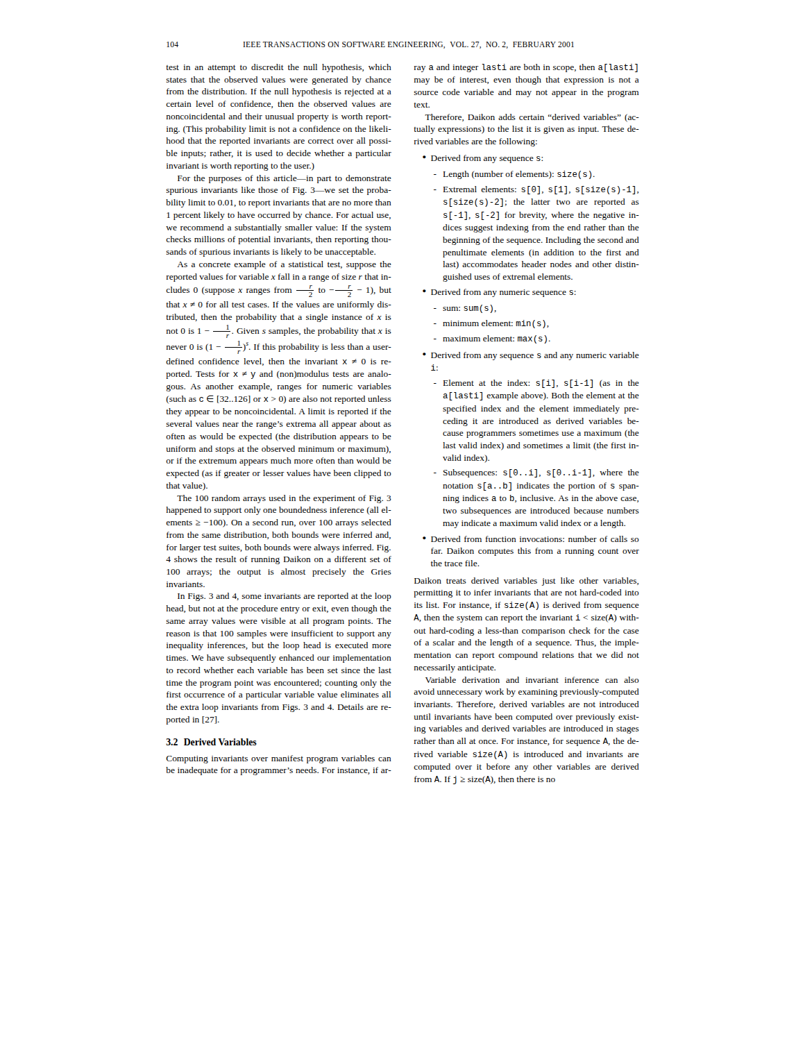104 IEEE Transactions on Software Engineering, Vol. 27, No. 2, February 2001
test in an attempt to discredit the null hypothesis, which states that the observed values were generated by chance from the distribution. If the null hypothesis is rejected at a certain level of confidence, then the observed values are noncoincidental and their unusual property is worth reporting. (This probability limit is not a confidence on the likelihood that the reported invariants are correct over all possible inputs; rather, it is used to decide whether a particular invariant is worth reporting to the user.)
For the purposes of this article—in part to demonstrate spurious invariants like those of Fig. 3—we set the probability limit to 0.01, to report invariants that are no more than 1 percent likely to have occurred by chance. For actual use, we recommend a substantially smaller value: If the system checks millions of potential invariants, then reporting thousands of spurious invariants is likely to be unacceptable.
As a concrete example of a statistical test, suppose the reported values for variable x fall in a range of size r that includes 0 (suppose x ranges from r 2 to −r 2 − 1), but that x ≠ 0 for all test cases. If the values are uniformly distributed, then the probability that a single instance of x is not 0 is 1 − 1 r. Given s samples, the probability that x is never 0 is (1 − 1 r)s. If this probability is less than a user-defined confidence level, then the invariant x ≠ 0 is reported. Tests for x ≠ y and (non)modulus tests are analogous. As another example, ranges for numeric variables (such as c ∈ [32..126] or x > 0) are also not reported unless they appear to be noncoincidental. A limit is reported if the several values near the range’s extrema all appear about as often as would be expected (the distribution appears to be uniform and stops at the observed minimum or maximum), or if the extremum appears much more often than would be expected (as if greater or lesser values have been clipped to that value).
The 100 random arrays used in the experiment of Fig. 3 happened to support only one boundedness inference (all elements ≥ −100). On a second run, over 100 arrays selected from the same distribution, both bounds were inferred and, for larger test suites, both bounds were always inferred. Fig. 4 shows the result of running Daikon on a different set of 100 arrays; the output is almost precisely the Gries invariants.
In Figs. 3 and 4, some invariants are reported at the loop head, but not at the procedure entry or exit, even though the same array values were visible at all program points. The reason is that 100 samples were insufficient to support any inequality inferences, but the loop head is executed more times. We have subsequently enhanced our implementation to record whether each variable has been set since the last time the program point was encountered; counting only the first occurrence of a particular variable value eliminates all the extra loop invariants from Figs. 3 and 4. Details are reported in [27].
3.2 Derived Variables
Computing invariants over manifest program variables can be inadequate for a programmer’s needs. For instance, if array a and integer lasti are both in scope, then a[lasti] may be of interest, even though that expression is not a source code variable and may not appear in the program text.
Therefore, Daikon adds certain “derived variables” (actually expressions) to the list it is given as input. These derived variables are the following:
Derived from any sequence s:
Length (number of elements): size(s).
Extremal elements: s[0], s[1], s[size(s)-1], s[size(s)-2]; the latter two are reported as s[-1], s[-2] for brevity, where the negative indices suggest indexing from the end rather than the beginning of the sequence. Including the second and penultimate elements (in addition to the first and last) accommodates header nodes and other distinguished uses of extremal elements.
Derived from any numeric sequence s:
sum: sum(s),
minimum element: min(s),
maximum element: max(s).
Derived from any sequence s and any numeric variable i:
Element at the index: s[i], s[i-1] (as in the a[lasti] example above). Both the element at the specified index and the element immediately preceding it are introduced as derived variables because programmers sometimes use a maximum (the last valid index) and sometimes a limit (the first invalid index).
Subsequences: s[0..i], s[0..i-1], where the notation s[a..b] indicates the portion of s spanning indices a to b, inclusive. As in the above case, two subsequences are introduced because numbers may indicate a maximum valid index or a length.
Derived from function invocations: number of calls so far. Daikon computes this from a running count over the trace file.
Daikon treats derived variables just like other variables, permitting it to infer invariants that are not hard-coded into its list. For instance, if size(A) is derived from sequence A, then the system can report the invariant i < size(A) without hard-coding a less-than comparison check for the case of a scalar and the length of a sequence. Thus, the implementation can report compound relations that we did not necessarily anticipate.
Variable derivation and invariant inference can also avoid unnecessary work by examining previously-computed invariants. Therefore, derived variables are not introduced until invariants have been computed over previously existing variables and derived variables are introduced in stages rather than all at once. For instance, for sequence A, the derived variable size(A) is introduced and invariants are computed over it before any other variables are derived from A. If j ≥ size(A), then there is no